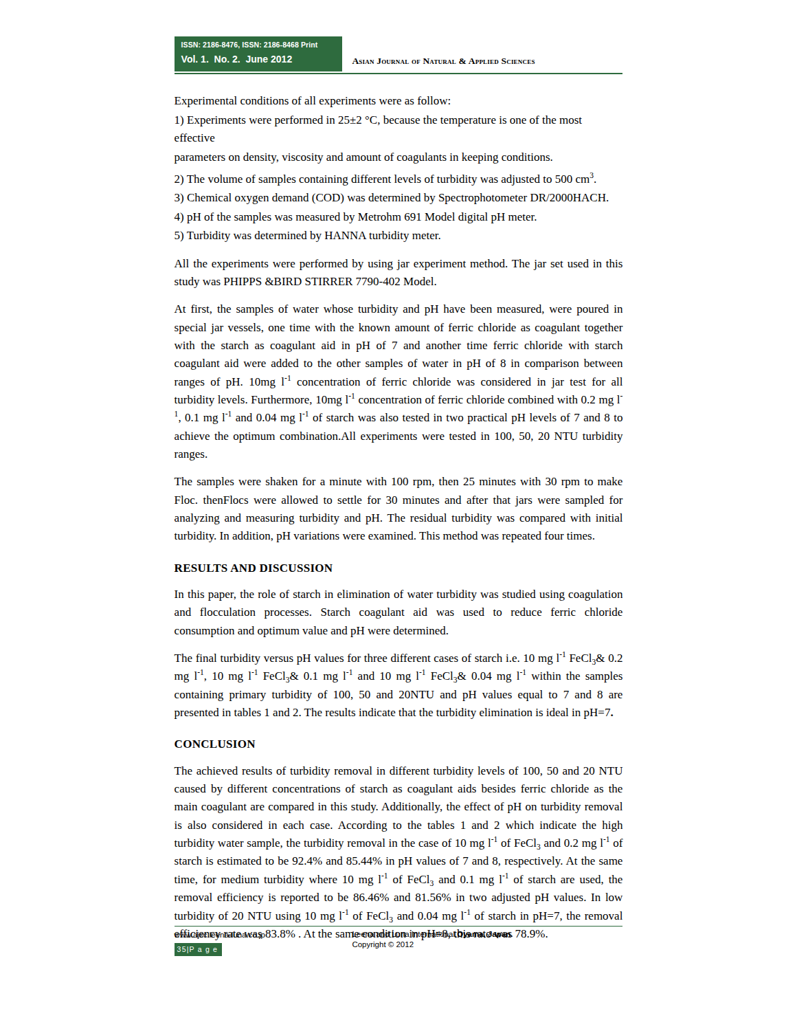ISSN: 2186-8476, ISSN: 2186-8468 Print
Vol. 1. No. 2. June 2012
Asian Journal of Natural & Applied Sciences
Experimental conditions of all experiments were as follow:
1) Experiments were performed in 25±2 °C, because the temperature is one of the most effective
parameters on density, viscosity and amount of coagulants in keeping conditions.
2) The volume of samples containing different levels of turbidity was adjusted to 500 cm3.
3) Chemical oxygen demand (COD) was determined by Spectrophotometer DR/2000HACH.
4) pH of the samples was measured by Metrohm 691 Model digital pH meter.
5) Turbidity was determined by HANNA turbidity meter.
All the experiments were performed by using jar experiment method. The jar set used in this study was PHIPPS &BIRD STIRRER 7790-402 Model.
At first, the samples of water whose turbidity and pH have been measured, were poured in special jar vessels, one time with the known amount of ferric chloride as coagulant together with the starch as coagulant aid in pH of 7 and another time ferric chloride with starch coagulant aid were added to the other samples of water in pH of 8 in comparison between ranges of pH. 10mg l-1 concentration of ferric chloride was considered in jar test for all turbidity levels. Furthermore, 10mg l-1 concentration of ferric chloride combined with 0.2 mg l-1, 0.1 mg l-1 and 0.04 mg l-1 of starch was also tested in two practical pH levels of 7 and 8 to achieve the optimum combination.All experiments were tested in 100, 50, 20 NTU turbidity ranges.
The samples were shaken for a minute with 100 rpm, then 25 minutes with 30 rpm to make Floc. thenFlocs were allowed to settle for 30 minutes and after that jars were sampled for analyzing and measuring turbidity and pH. The residual turbidity was compared with initial turbidity. In addition, pH variations were examined. This method was repeated four times.
RESULTS AND DISCUSSION
In this paper, the role of starch in elimination of water turbidity was studied using coagulation and flocculation processes. Starch coagulant aid was used to reduce ferric chloride consumption and optimum value and pH were determined.
The final turbidity versus pH values for three different cases of starch i.e. 10 mg l-1 FeCl3& 0.2 mg l-1, 10 mg l-1 FeCl3& 0.1 mg l-1 and 10 mg l-1 FeCl3& 0.04 mg l-1 within the samples containing primary turbidity of 100, 50 and 20NTU and pH values equal to 7 and 8 are presented in tables 1 and 2. The results indicate that the turbidity elimination is ideal in pH=7.
CONCLUSION
The achieved results of turbidity removal in different turbidity levels of 100, 50 and 20 NTU caused by different concentrations of starch as coagulant aids besides ferric chloride as the main coagulant are compared in this study. Additionally, the effect of pH on turbidity removal is also considered in each case. According to the tables 1 and 2 which indicate the high turbidity water sample, the turbidity removal in the case of 10 mg l-1 of FeCl3 and 0.2 mg l-1 of starch is estimated to be 92.4% and 85.44% in pH values of 7 and 8, respectively. At the same time, for medium turbidity where 10 mg l-1 of FeCl3 and 0.1 mg l-1 of starch are used, the removal efficiency is reported to be 86.46% and 81.56% in two adjusted pH values. In low turbidity of 20 NTU using 10 mg l-1 of FeCl3 and 0.04 mg l-1 of starch in pH=7, the removal efficiency rate was 83.8% . At the same condition in pH=8, this rate was 78.9%.
www.ajsc.leena-luna.co.jp
35|P a g e
Leena and Luna International,Oyama, Japan.
Copyright © 2012